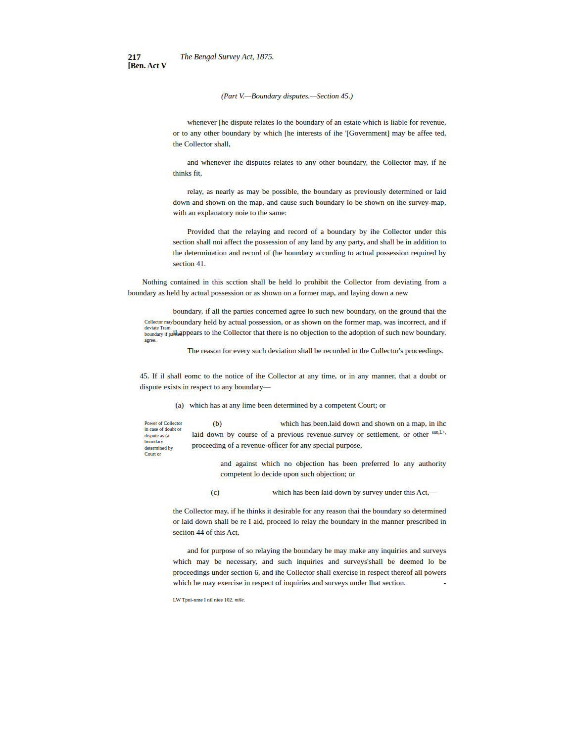217 The Bengal Survey Act, 1875.
[Ben. Act V
(Part V.—Boundary disputes.—Section 45.)
whenever [he dispute relates lo the boundary of an estate which is liable for revenue, or to any other boundary by which [he interests of ihe '[Government] may be affee ted, the Collector shall,
and whenever ihe disputes relates to any other boundary, the Collector may, if he thinks fit,
relay, as nearly as may be possible, the boundary as previously determined or laid down and shown on the map, and cause such boundary lo be shown on ihe survey-map, with an explanatory noie to the same:
Provided that the relaying and record of a boundary by ihe Collector under this section shall noi affect the possession of any land by any party, and shall be in addition to the determination and record of (he boundary according to actual possession required by section 41.
Nothing contained in this scction shall be held lo prohibit the Collector from deviating from a boundary as held by actual possession or as shown on a former map, and laying down a new
Collector may deviate Tram boundary if parties agree.
boundary, if all the parties concerned agree lo such new boundary, on the ground thai the boundary held by actual possession, or as shown on the former map, was incorrect, and if il appears to ihe Collector that there is no objection to the adoption of such new boundary.
The reason for every such deviation shall be recorded in the Collector's proceedings.
45. If il shall eomc to the notice of ihe Collector at any time, or in any manner, that a doubt or dispute exists in respect to any boundary—
(a) which has at any lime been determined by a competent Court; or
Power of Collector in case of doubt or dispute as (a boundary determined by Court or
(b) which has been.laid down and shown on a map, in ihc laid down by course of a previous revenue-survey or settlement, or other sun,L>, proceeding of a revenue-officer for any special purpose,
and against which no objection has been preferred lo any authority competent lo decide upon such objection; or
(c) which has been laid down by survey under this Act,—
the Collector may, if he thinks it desirable for any reason thai the boundary so determined or laid down shall be re I aid, proceed lo relay rhe boundary in the manner prescribed in seciion 44 of this Act,
and for purpose of so relaying the boundary he may make any inquiries and surveys which may be necessary, and such inquiries and surveys'shall be deemed lo be proceedings under section 6, and ihe Collector shall exercise in respect thereof all powers which he may exercise in respect of inquiries and surveys under lhat section.-
LW Tpni-nme I nil niee 102. mile.